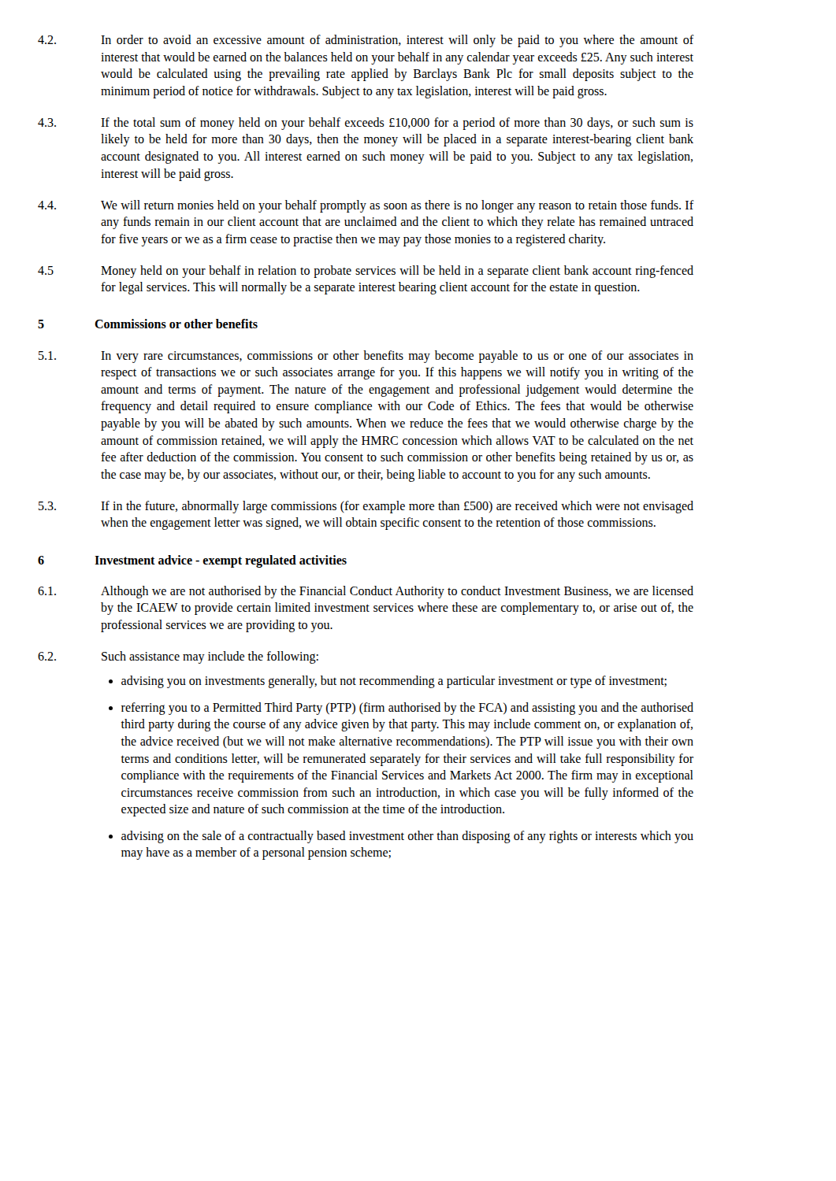4.2.
In order to avoid an excessive amount of administration, interest will only be paid to you where the amount of interest that would be earned on the balances held on your behalf in any calendar year exceeds £25. Any such interest would be calculated using the prevailing rate applied by Barclays Bank Plc for small deposits subject to the minimum period of notice for withdrawals. Subject to any tax legislation, interest will be paid gross.
4.3.
If the total sum of money held on your behalf exceeds £10,000 for a period of more than 30 days, or such sum is likely to be held for more than 30 days, then the money will be placed in a separate interest-bearing client bank account designated to you. All interest earned on such money will be paid to you. Subject to any tax legislation, interest will be paid gross.
4.4.
We will return monies held on your behalf promptly as soon as there is no longer any reason to retain those funds. If any funds remain in our client account that are unclaimed and the client to which they relate has remained untraced for five years or we as a firm cease to practise then we may pay those monies to a registered charity.
4.5
Money held on your behalf in relation to probate services will be held in a separate client bank account ring-fenced for legal services. This will normally be a separate interest bearing client account for the estate in question.
5 Commissions or other benefits
5.1.
In very rare circumstances, commissions or other benefits may become payable to us or one of our associates in respect of transactions we or such associates arrange for you. If this happens we will notify you in writing of the amount and terms of payment. The nature of the engagement and professional judgement would determine the frequency and detail required to ensure compliance with our Code of Ethics. The fees that would be otherwise payable by you will be abated by such amounts. When we reduce the fees that we would otherwise charge by the amount of commission retained, we will apply the HMRC concession which allows VAT to be calculated on the net fee after deduction of the commission. You consent to such commission or other benefits being retained by us or, as the case may be, by our associates, without our, or their, being liable to account to you for any such amounts.
5.3.
If in the future, abnormally large commissions (for example more than £500) are received which were not envisaged when the engagement letter was signed, we will obtain specific consent to the retention of those commissions.
6 Investment advice - exempt regulated activities
6.1.
Although we are not authorised by the Financial Conduct Authority to conduct Investment Business, we are licensed by the ICAEW to provide certain limited investment services where these are complementary to, or arise out of, the professional services we are providing to you.
6.2.
Such assistance may include the following:
advising you on investments generally, but not recommending a particular investment or type of investment;
referring you to a Permitted Third Party (PTP) (firm authorised by the FCA) and assisting you and the authorised third party during the course of any advice given by that party. This may include comment on, or explanation of, the advice received (but we will not make alternative recommendations). The PTP will issue you with their own terms and conditions letter, will be remunerated separately for their services and will take full responsibility for compliance with the requirements of the Financial Services and Markets Act 2000. The firm may in exceptional circumstances receive commission from such an introduction, in which case you will be fully informed of the expected size and nature of such commission at the time of the introduction.
advising on the sale of a contractually based investment other than disposing of any rights or interests which you may have as a member of a personal pension scheme;